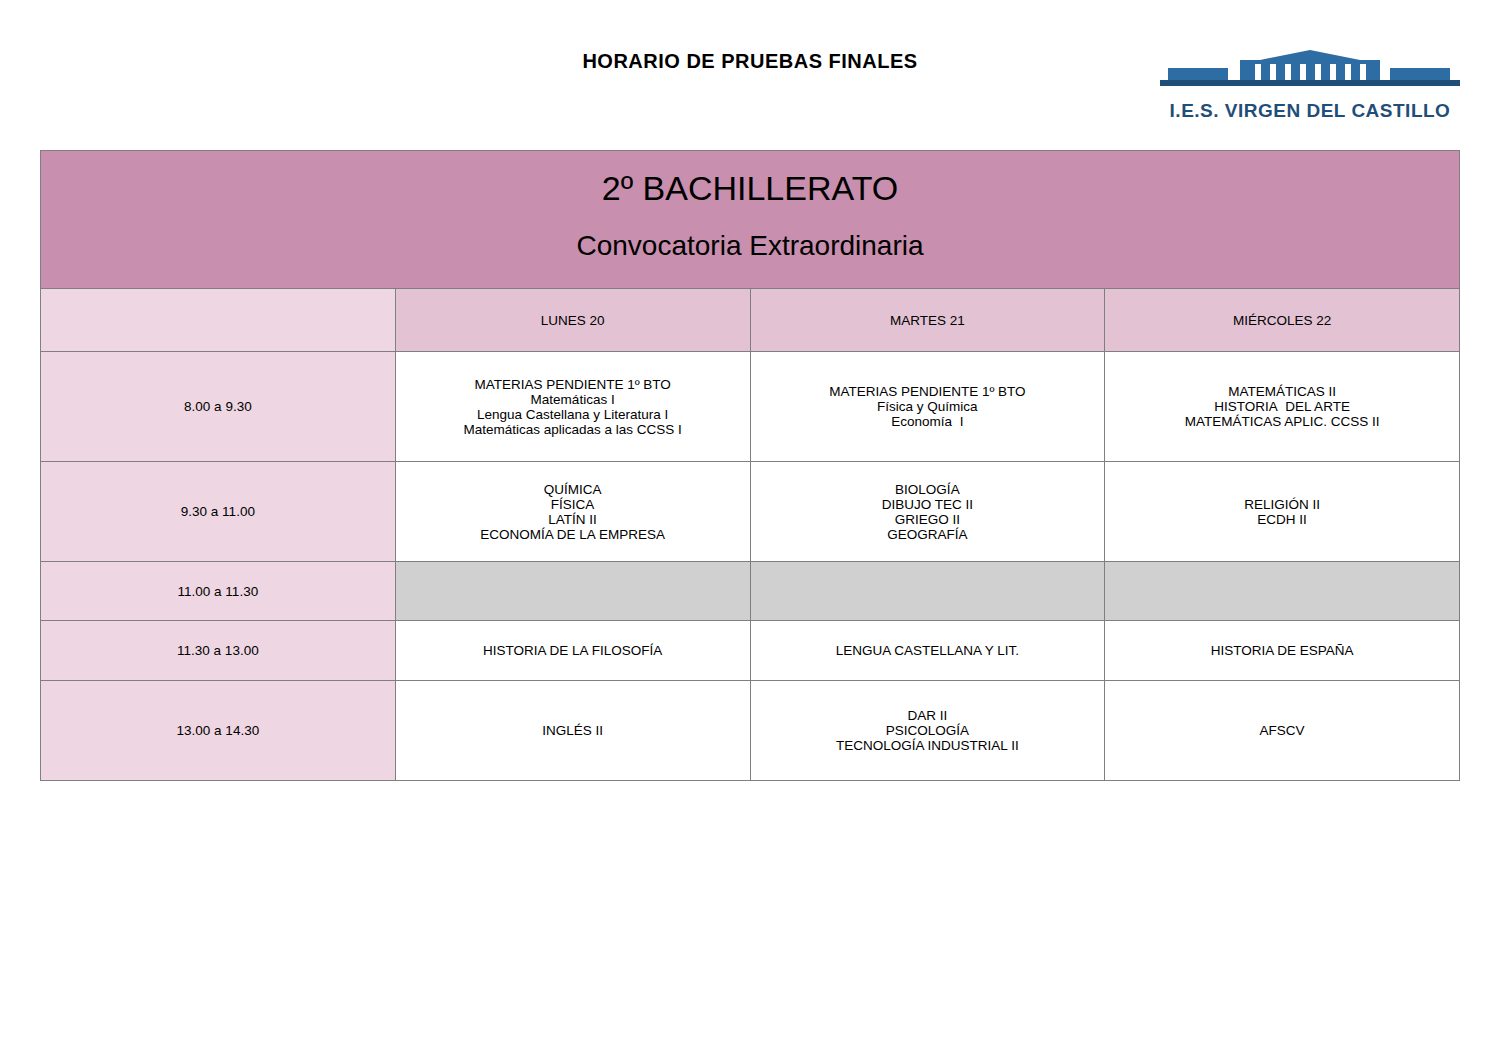HORARIO DE PRUEBAS FINALES
I.E.S. VIRGEN DEL CASTILLO
| 2º BACHILLERATO Convocatoria Extraordinaria |
| | LUNES 20 | MARTES 21 | MIÉRCOLES 22 |
| 8.00 a 9.30 | MATERIAS PENDIENTE 1º BTO Matemáticas I Lengua Castellana y Literatura I Matemáticas aplicadas a las CCSS I | MATERIAS PENDIENTE 1º BTO Física y Química Economía I | MATEMÁTICAS II HISTORIA DEL ARTE MATEMÁTICAS APLIC. CCSS II |
| 9.30 a 11.00 | QUÍMICA FÍSICA LATÍN II ECONOMÍA DE LA EMPRESA | BIOLOGÍA DIBUJO TEC II GRIEGO II GEOGRAFÍA | RELIGIÓN II ECDH II |
| 11.00 a 11.30 | | | |
| 11.30 a 13.00 | HISTORIA DE LA FILOSOFÍA | LENGUA CASTELLANA Y LIT. | HISTORIA DE ESPAÑA |
| 13.00 a 14.30 | INGLÉS II | DAR II PSICOLOGÍA TECNOLOGÍA INDUSTRIAL II | AFSCV |